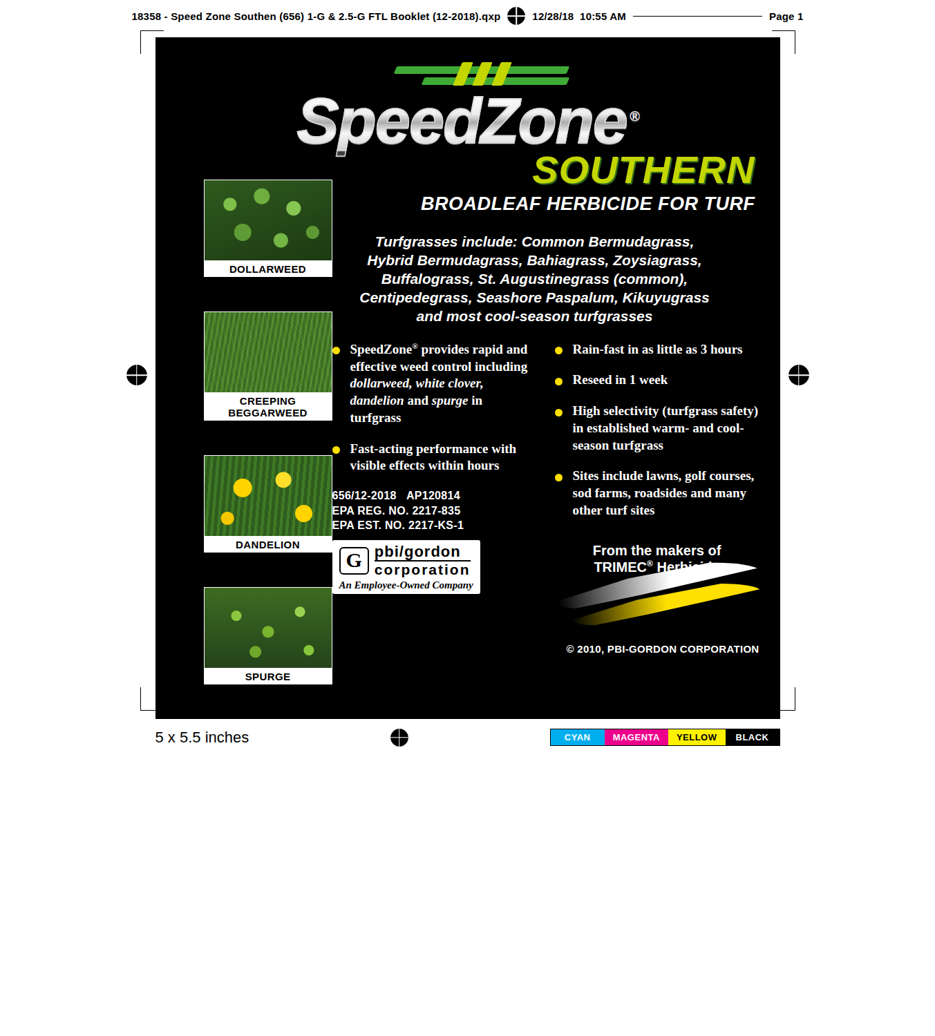18358 - Speed Zone Southen (656) 1-G & 2.5-G FTL Booklet (12-2018).qxp 12/28/18 10:55 AM Page 1
SpeedZone®
SOUTHERN
BROADLEAF HERBICIDE FOR TURF
Turfgrasses include: Common Bermudagrass,
Hybrid Bermudagrass, Bahiagrass, Zoysiagrass,
Buffalograss, St. Augustinegrass (common),
Centipedegrass, Seashore Paspalum, Kikuyugrass
and most cool-season turfgrasses
DOLLARWEED
CREEPING BEGGARWEED
DANDELION
SPURGE
SpeedZone® provides rapid and effective weed control including dollarweed, white clover, dandelion and spurge in turfgrass
Fast-acting performance with visible effects within hours
656/12-2018 AP120814
EPA REG. NO. 2217-835
EPA EST. NO. 2217-KS-1
G
pbi/gordon
corporation
An Employee-Owned Company
Rain-fast in as little as 3 hours
Reseed in 1 week
High selectivity (turfgrass safety) in established warm- and cool-season turfgrass
Sites include lawns, golf courses, sod farms, roadsides and many other turf sites
From the makers of
TRIMEC® Herbicide
© 2010, PBI-GORDON CORPORATION
5 x 5.5 inches
CYAN
MAGENTA
YELLOW
BLACK